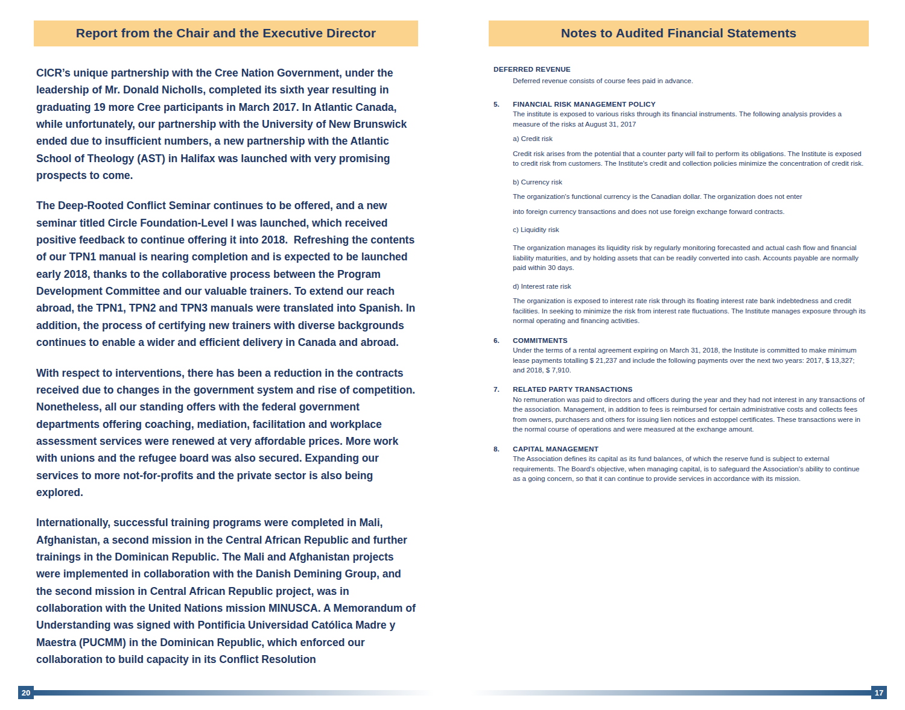Report from the Chair and the Executive Director
CICR’s unique partnership with the Cree Nation Government, under the leadership of Mr. Donald Nicholls, completed its sixth year resulting in graduating 19 more Cree participants in March 2017. In Atlantic Canada, while unfortunately, our partnership with the University of New Brunswick ended due to insufficient numbers, a new partnership with the Atlantic School of Theology (AST) in Halifax was launched with very promising prospects to come.
The Deep-Rooted Conflict Seminar continues to be offered, and a new seminar titled Circle Foundation-Level I was launched, which received positive feedback to continue offering it into 2018. Refreshing the contents of our TPN1 manual is nearing completion and is expected to be launched early 2018, thanks to the collaborative process between the Program Development Committee and our valuable trainers. To extend our reach abroad, the TPN1, TPN2 and TPN3 manuals were translated into Spanish. In addition, the process of certifying new trainers with diverse backgrounds continues to enable a wider and efficient delivery in Canada and abroad.
With respect to interventions, there has been a reduction in the contracts received due to changes in the government system and rise of competition. Nonetheless, all our standing offers with the federal government departments offering coaching, mediation, facilitation and workplace assessment services were renewed at very affordable prices. More work with unions and the refugee board was also secured. Expanding our services to more not-for-profits and the private sector is also being explored.
Internationally, successful training programs were completed in Mali, Afghanistan, a second mission in the Central African Republic and further trainings in the Dominican Republic. The Mali and Afghanistan projects were implemented in collaboration with the Danish Demining Group, and the second mission in Central African Republic project, was in collaboration with the United Nations mission MINUSCA. A Memorandum of Understanding was signed with Pontificia Universidad Católica Madre y Maestra (PUCMM) in the Dominican Republic, which enforced our collaboration to build capacity in its Conflict Resolution
20
Notes to Audited Financial Statements
DEFERRED REVENUE
Deferred revenue consists of course fees paid in advance.
5.
FINANCIAL RISK MANAGEMENT POLICY
The institute is exposed to various risks through its financial instruments. The following analysis provides a measure of the risks at August 31, 2017
a) Credit risk
Credit risk arises from the potential that a counter party will fail to perform its obligations. The Institute is exposed to credit risk from customers. The Institute's credit and collection policies minimize the concentration of credit risk.
b) Currency risk
The organization's functional currency is the Canadian dollar. The organization does not enter
into foreign currency transactions and does not use foreign exchange forward contracts.
c) Liquidity risk
The organization manages its liquidity risk by regularly monitoring forecasted and actual cash flow and financial liability maturities, and by holding assets that can be readily converted into cash. Accounts payable are normally paid within 30 days.
d) Interest rate risk
The organization is exposed to interest rate risk through its floating interest rate bank indebtedness and credit facilities. In seeking to minimize the risk from interest rate fluctuations. The Institute manages exposure through its normal operating and financing activities.
6.
COMMITMENTS
Under the terms of a rental agreement expiring on March 31, 2018, the Institute is committed to make minimum lease payments totalling $ 21,237 and include the following payments over the next two years: 2017, $ 13,327; and 2018, $ 7,910.
7.
RELATED PARTY TRANSACTIONS
No remuneration was paid to directors and officers during the year and they had not interest in any transactions of the association. Management, in addition to fees is reimbursed for certain administrative costs and collects fees from owners, purchasers and others for issuing lien notices and estoppel certificates. These transactions were in the normal course of operations and were measured at the exchange amount.
8.
CAPITAL MANAGEMENT
The Association defines its capital as its fund balances, of which the reserve fund is subject to external requirements. The Board's objective, when managing capital, is to safeguard the Association's ability to continue as a going concern, so that it can continue to provide services in accordance with its mission.
17